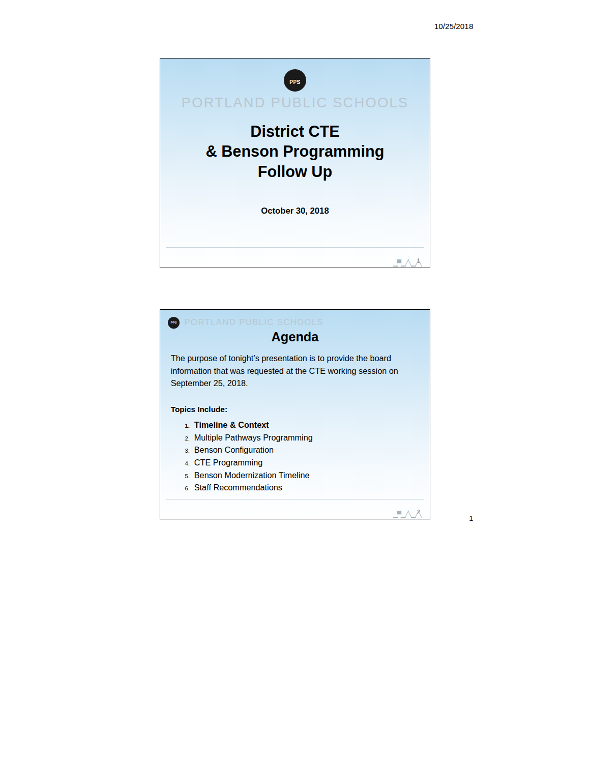10/25/2018
PPS
PORTLAND PUBLIC SCHOOLS
District CTE
& Benson Programming
Follow Up
October 30, 2018
▁▀▁╱╲▁╱╲
1
PPS PORTLAND PUBLIC SCHOOLS
Agenda
The purpose of tonight’s presentation is to provide the board information that was requested at the CTE working session on September 25, 2018.
Topics Include:
Timeline & Context
Multiple Pathways Programming
Benson Configuration
CTE Programming
Benson Modernization Timeline
Staff Recommendations
▁▀▁╱╲▁╱╲
2
1